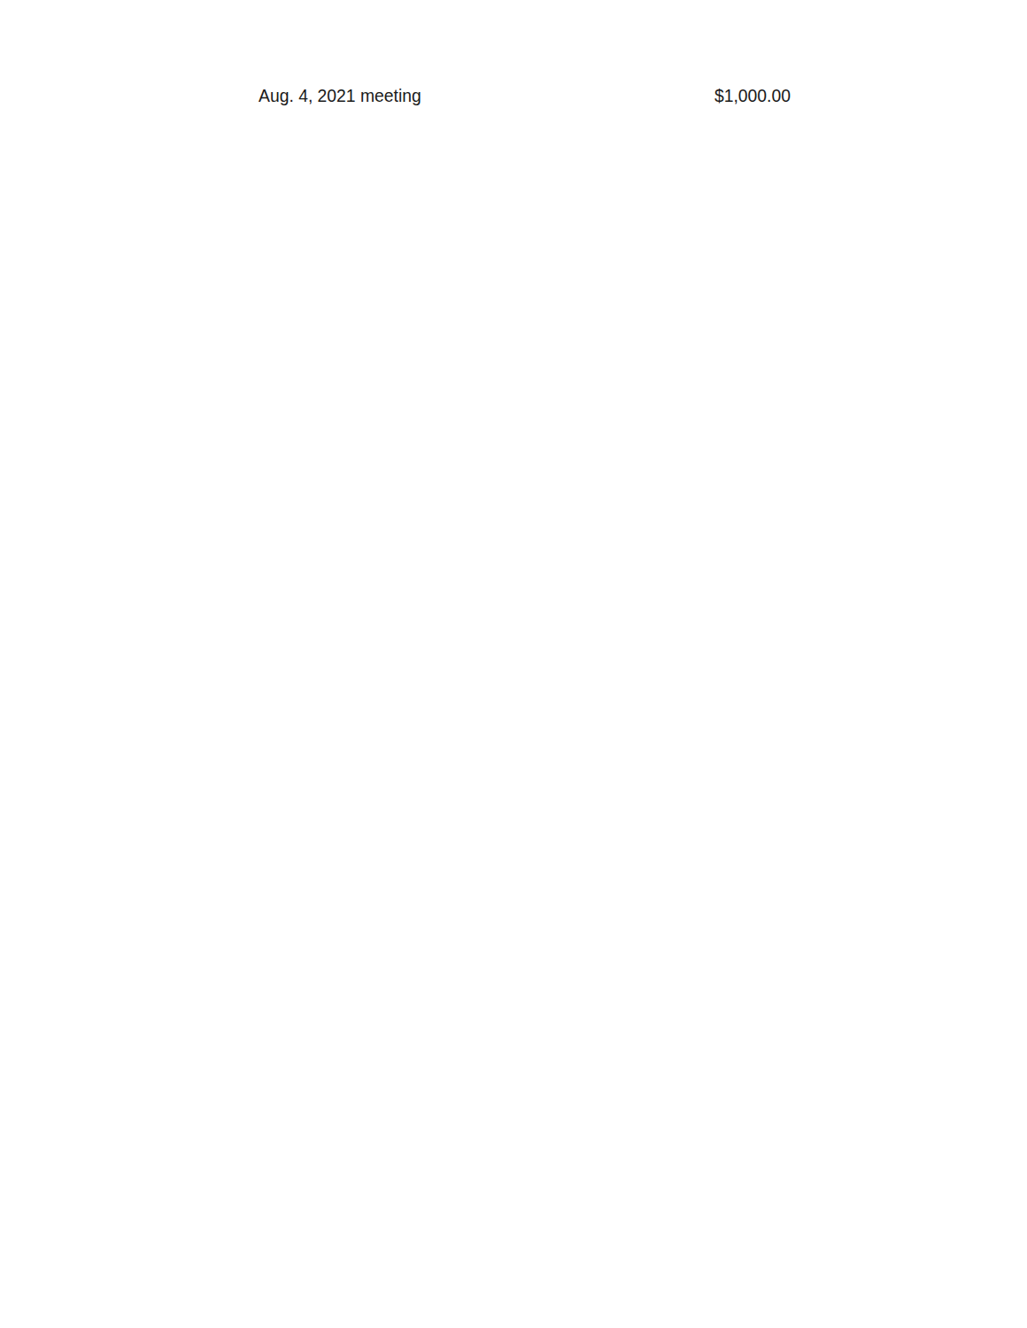Aug. 4, 2021 meeting $1,000.00